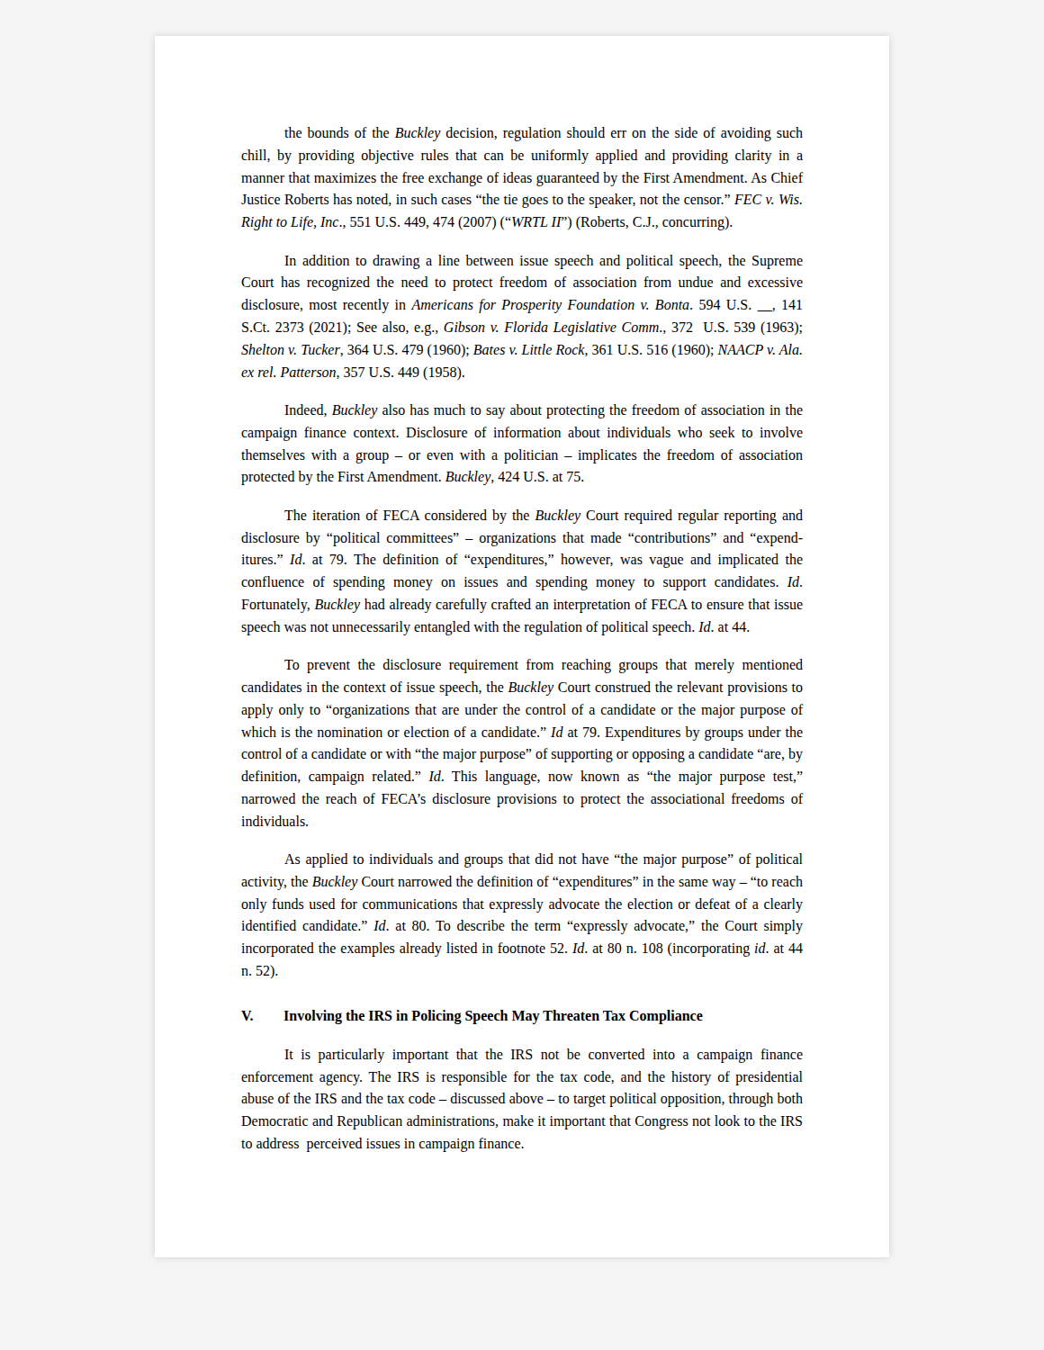the bounds of the Buckley decision, regulation should err on the side of avoiding such chill, by providing objective rules that can be uniformly applied and providing clarity in a manner that maximizes the free exchange of ideas guaranteed by the First Amendment. As Chief Justice Roberts has noted, in such cases “the tie goes to the speaker, not the censor.” FEC v. Wis. Right to Life, Inc., 551 U.S. 449, 474 (2007) (“WRTL II”) (Roberts, C.J., concurring).
In addition to drawing a line between issue speech and political speech, the Supreme Court has recognized the need to protect freedom of association from undue and excessive disclosure, most recently in Americans for Prosperity Foundation v. Bonta. 594 U.S. __, 141 S.Ct. 2373 (2021); See also, e.g., Gibson v. Florida Legislative Comm., 372 U.S. 539 (1963); Shelton v. Tucker, 364 U.S. 479 (1960); Bates v. Little Rock, 361 U.S. 516 (1960); NAACP v. Ala. ex rel. Patterson, 357 U.S. 449 (1958).
Indeed, Buckley also has much to say about protecting the freedom of association in the campaign finance context. Disclosure of information about individuals who seek to involve themselves with a group – or even with a politician – implicates the freedom of association protected by the First Amendment. Buckley, 424 U.S. at 75.
The iteration of FECA considered by the Buckley Court required regular reporting and disclosure by “political committees” – organizations that made “contributions” and “expend-itures.” Id. at 79. The definition of “expenditures,” however, was vague and implicated the confluence of spending money on issues and spending money to support candidates. Id. Fortunately, Buckley had already carefully crafted an interpretation of FECA to ensure that issue speech was not unnecessarily entangled with the regulation of political speech. Id. at 44.
To prevent the disclosure requirement from reaching groups that merely mentioned candidates in the context of issue speech, the Buckley Court construed the relevant provisions to apply only to “organizations that are under the control of a candidate or the major purpose of which is the nomination or election of a candidate.” Id at 79. Expenditures by groups under the control of a candidate or with “the major purpose” of supporting or opposing a candidate “are, by definition, campaign related.” Id. This language, now known as “the major purpose test,” narrowed the reach of FECA’s disclosure provisions to protect the associational freedoms of individuals.
As applied to individuals and groups that did not have “the major purpose” of political activity, the Buckley Court narrowed the definition of “expenditures” in the same way – “to reach only funds used for communications that expressly advocate the election or defeat of a clearly identified candidate.” Id. at 80. To describe the term “expressly advocate,” the Court simply incorporated the examples already listed in footnote 52. Id. at 80 n. 108 (incorporating id. at 44 n. 52).
V. Involving the IRS in Policing Speech May Threaten Tax Compliance
It is particularly important that the IRS not be converted into a campaign finance enforcement agency. The IRS is responsible for the tax code, and the history of presidential abuse of the IRS and the tax code – discussed above – to target political opposition, through both Democratic and Republican administrations, make it important that Congress not look to the IRS to address perceived issues in campaign finance.